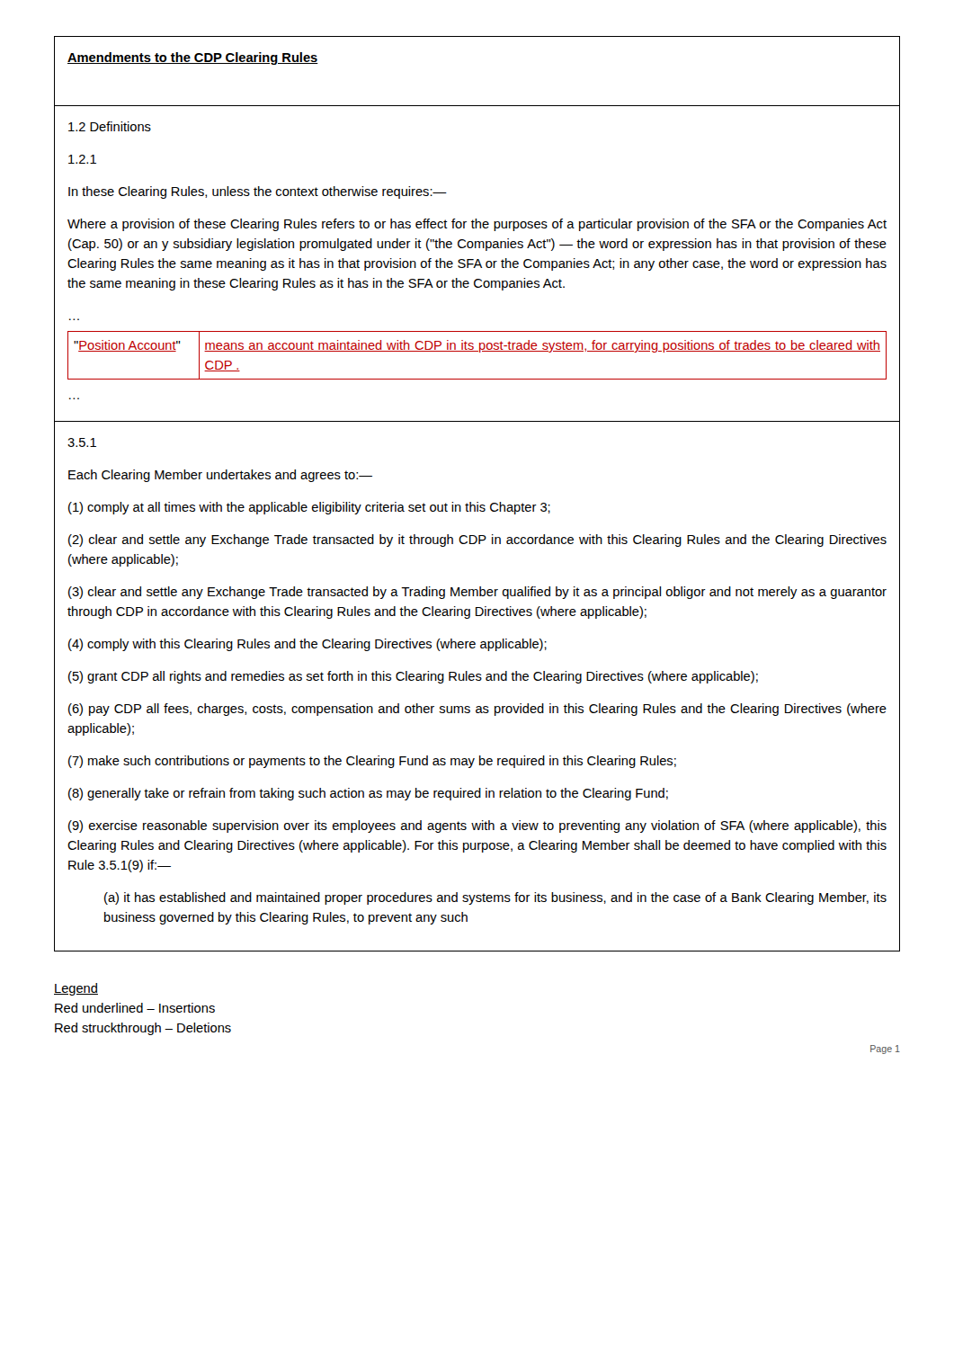Amendments to the CDP Clearing Rules
1.2 Definitions
1.2.1
In these Clearing Rules, unless the context otherwise requires:—
Where a provision of these Clearing Rules refers to or has effect for the purposes of a particular provision of the SFA or the Companies Act (Cap. 50) or an y subsidiary legislation promulgated under it ("the Companies Act") — the word or expression has in that provision of these Clearing Rules the same meaning as it has in that provision of the SFA or the Companies Act; in any other case, the word or expression has the same meaning in these Clearing Rules as it has in the SFA or the Companies Act.
…
| " Position Account " | means an account maintained with CDP in its post-trade system, for carrying positions of trades to be cleared with CDP . |
…
3.5.1
Each Clearing Member undertakes and agrees to:—
(1) comply at all times with the applicable eligibility criteria set out in this Chapter 3;
(2) clear and settle any Exchange Trade transacted by it through CDP in accordance with this Clearing Rules and the Clearing Directives (where applicable);
(3) clear and settle any Exchange Trade transacted by a Trading Member qualified by it as a principal obligor and not merely as a guarantor through CDP in accordance with this Clearing Rules and the Clearing Directives (where applicable);
(4) comply with this Clearing Rules and the Clearing Directives (where applicable);
(5) grant CDP all rights and remedies as set forth in this Clearing Rules and the Clearing Directives (where applicable);
(6) pay CDP all fees, charges, costs, compensation and other sums as provided in this Clearing Rules and the Clearing Directives (where applicable);
(7) make such contributions or payments to the Clearing Fund as may be required in this Clearing Rules;
(8) generally take or refrain from taking such action as may be required in relation to the Clearing Fund;
(9) exercise reasonable supervision over its employees and agents with a view to preventing any violation of SFA (where applicable), this Clearing Rules and Clearing Directives (where applicable). For this purpose, a Clearing Member shall be deemed to have complied with this Rule 3.5.1(9) if:—
(a) it has established and maintained proper procedures and systems for its business, and in the case of a Bank Clearing Member, its business governed by this Clearing Rules, to prevent any such
Legend
Red underlined – Insertions
Red struckthrough – Deletions
Page 1